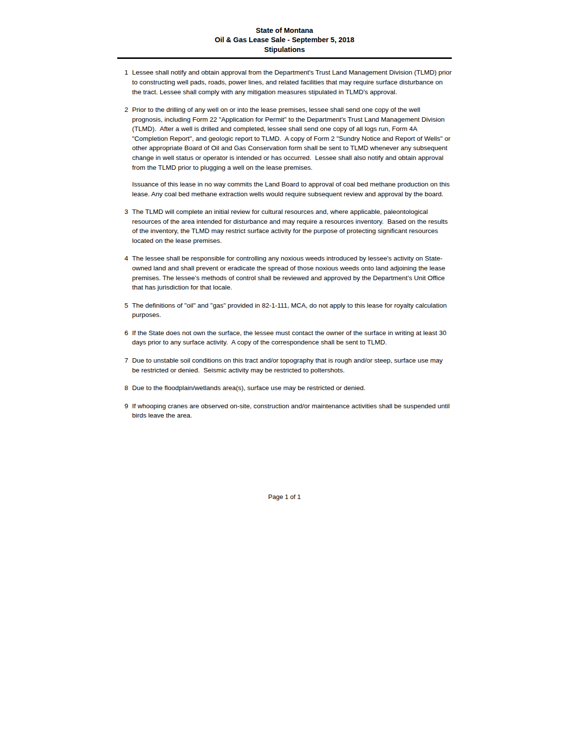State of Montana
Oil & Gas Lease Sale - September 5, 2018
Stipulations
Lessee shall notify and obtain approval from the Department's Trust Land Management Division (TLMD) prior to constructing well pads, roads, power lines, and related facilities that may require surface disturbance on the tract. Lessee shall comply with any mitigation measures stipulated in TLMD's approval.
Prior to the drilling of any well on or into the lease premises, lessee shall send one copy of the well prognosis, including Form 22 "Application for Permit" to the Department's Trust Land Management Division (TLMD). After a well is drilled and completed, lessee shall send one copy of all logs run, Form 4A "Completion Report", and geologic report to TLMD. A copy of Form 2 "Sundry Notice and Report of Wells" or other appropriate Board of Oil and Gas Conservation form shall be sent to TLMD whenever any subsequent change in well status or operator is intended or has occurred. Lessee shall also notify and obtain approval from the TLMD prior to plugging a well on the lease premises.
Issuance of this lease in no way commits the Land Board to approval of coal bed methane production on this lease. Any coal bed methane extraction wells would require subsequent review and approval by the board.
The TLMD will complete an initial review for cultural resources and, where applicable, paleontological resources of the area intended for disturbance and may require a resources inventory. Based on the results of the inventory, the TLMD may restrict surface activity for the purpose of protecting significant resources located on the lease premises.
The lessee shall be responsible for controlling any noxious weeds introduced by lessee's activity on State-owned land and shall prevent or eradicate the spread of those noxious weeds onto land adjoining the lease premises. The lessee’s methods of control shall be reviewed and approved by the Department’s Unit Office that has jurisdiction for that locale.
The definitions of "oil" and "gas" provided in 82-1-111, MCA, do not apply to this lease for royalty calculation purposes.
If the State does not own the surface, the lessee must contact the owner of the surface in writing at least 30 days prior to any surface activity. A copy of the correspondence shall be sent to TLMD.
Due to unstable soil conditions on this tract and/or topography that is rough and/or steep, surface use may be restricted or denied. Seismic activity may be restricted to poltershots.
Due to the floodplain/wetlands area(s), surface use may be restricted or denied.
If whooping cranes are observed on-site, construction and/or maintenance activities shall be suspended until birds leave the area.
Page 1 of 1